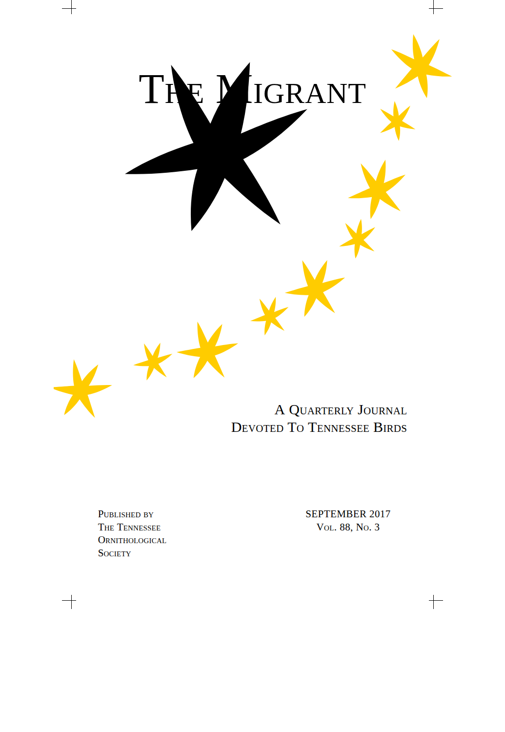The Migrant
A Quarterly Journal
Devoted To Tennessee Birds
Published by
The Tennessee
Ornithological
Society
SEPTEMBER 2017
Vol. 88, No. 3